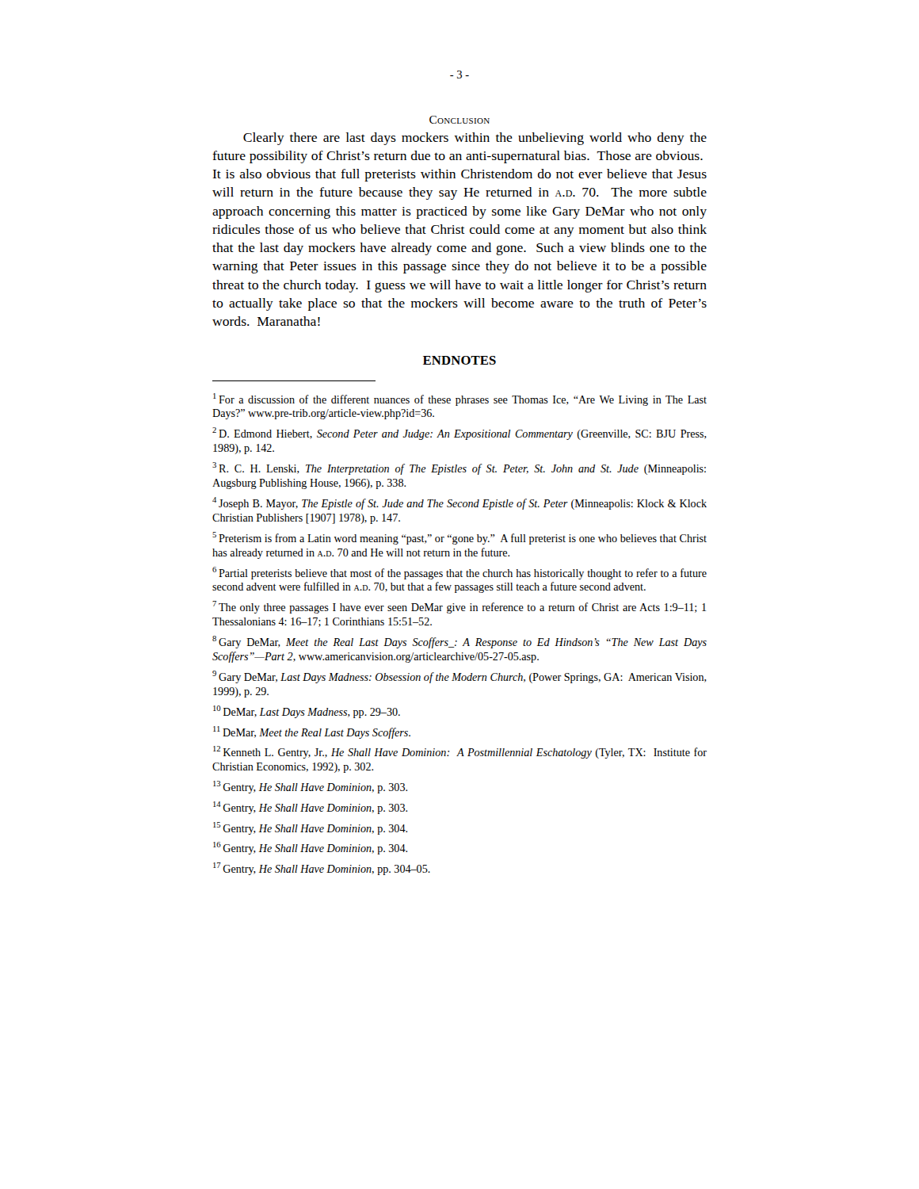- 3 -
Conclusion
Clearly there are last days mockers within the unbelieving world who deny the future possibility of Christ’s return due to an anti-supernatural bias. Those are obvious. It is also obvious that full preterists within Christendom do not ever believe that Jesus will return in the future because they say He returned in a.d. 70. The more subtle approach concerning this matter is practiced by some like Gary DeMar who not only ridicules those of us who believe that Christ could come at any moment but also think that the last day mockers have already come and gone. Such a view blinds one to the warning that Peter issues in this passage since they do not believe it to be a possible threat to the church today. I guess we will have to wait a little longer for Christ’s return to actually take place so that the mockers will become aware to the truth of Peter’s words. Maranatha!
ENDNOTES
1 For a discussion of the different nuances of these phrases see Thomas Ice, “Are We Living in The Last Days?” www.pre-trib.org/article-view.php?id=36.
2 D. Edmond Hiebert, Second Peter and Judge: An Expositional Commentary (Greenville, SC: BJU Press, 1989), p. 142.
3 R. C. H. Lenski, The Interpretation of The Epistles of St. Peter, St. John and St. Jude (Minneapolis: Augsburg Publishing House, 1966), p. 338.
4 Joseph B. Mayor, The Epistle of St. Jude and The Second Epistle of St. Peter (Minneapolis: Klock & Klock Christian Publishers [1907] 1978), p. 147.
5 Preterism is from a Latin word meaning “past,” or “gone by.” A full preterist is one who believes that Christ has already returned in a.d. 70 and He will not return in the future.
6 Partial preterists believe that most of the passages that the church has historically thought to refer to a future second advent were fulfilled in a.d. 70, but that a few passages still teach a future second advent.
7 The only three passages I have ever seen DeMar give in reference to a return of Christ are Acts 1:9–11; 1 Thessalonians 4: 16–17; 1 Corinthians 15:51–52.
8 Gary DeMar, Meet the Real Last Days Scoffers_: A Response to Ed Hindson’s “The New Last Days Scoffers”—Part 2, www.americanvision.org/articlearchive/05-27-05.asp.
9 Gary DeMar, Last Days Madness: Obsession of the Modern Church, (Power Springs, GA: American Vision, 1999), p. 29.
10 DeMar, Last Days Madness, pp. 29–30.
11 DeMar, Meet the Real Last Days Scoffers.
12 Kenneth L. Gentry, Jr., He Shall Have Dominion: A Postmillennial Eschatology (Tyler, TX: Institute for Christian Economics, 1992), p. 302.
13 Gentry, He Shall Have Dominion, p. 303.
14 Gentry, He Shall Have Dominion, p. 303.
15 Gentry, He Shall Have Dominion, p. 304.
16 Gentry, He Shall Have Dominion, p. 304.
17 Gentry, He Shall Have Dominion, pp. 304–05.